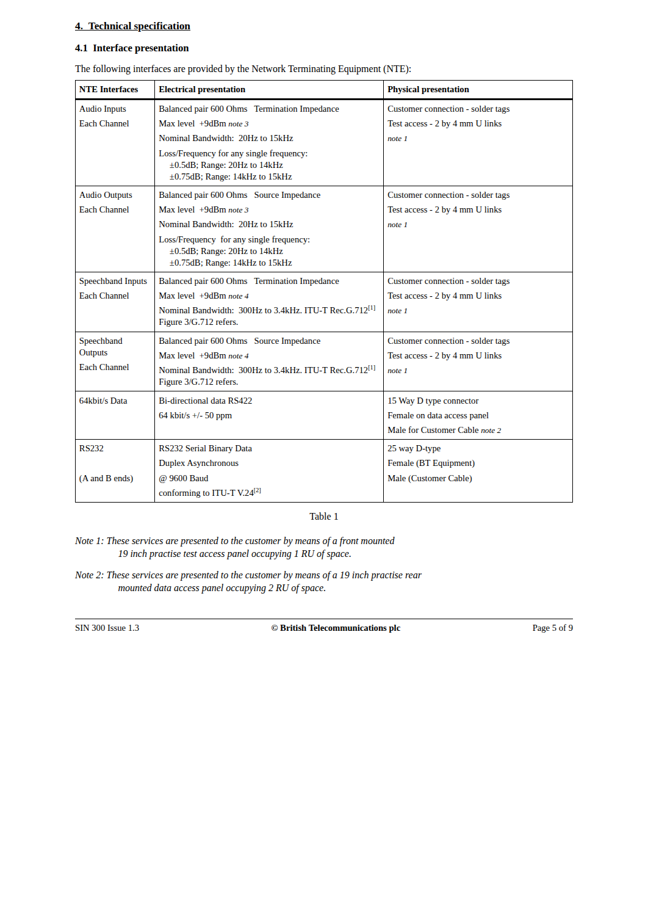4. Technical specification
4.1 Interface presentation
The following interfaces are provided by the Network Terminating Equipment (NTE):
| NTE Interfaces | Electrical presentation | Physical presentation |
| --- | --- | --- |
| Audio Inputs Each Channel | Balanced pair 600 Ohms Termination Impedance Max level +9dBm note 3 Nominal Bandwidth: 20Hz to 15kHz Loss/Frequency for any single frequency: ±0.5dB; Range: 20Hz to 14kHz ±0.75dB; Range: 14kHz to 15kHz | Customer connection - solder tags Test access - 2 by 4 mm U links note 1 |
| Audio Outputs Each Channel | Balanced pair 600 Ohms Source Impedance Max level +9dBm note 3 Nominal Bandwidth: 20Hz to 15kHz Loss/Frequency for any single frequency: ±0.5dB; Range: 20Hz to 14kHz ±0.75dB; Range: 14kHz to 15kHz | Customer connection - solder tags Test access - 2 by 4 mm U links note 1 |
| Speechband Inputs Each Channel | Balanced pair 600 Ohms Termination Impedance Max level +9dBm note 4 Nominal Bandwidth: 300Hz to 3.4kHz. ITU-T Rec.G.712 [1] Figure 3/G.712 refers. | Customer connection - solder tags Test access - 2 by 4 mm U links note 1 |
| Speechband Outputs Each Channel | Balanced pair 600 Ohms Source Impedance Max level +9dBm note 4 Nominal Bandwidth: 300Hz to 3.4kHz. ITU-T Rec.G.712 [1] Figure 3/G.712 refers. | Customer connection - solder tags Test access - 2 by 4 mm U links note 1 |
| 64kbit/s Data | Bi-directional data RS422 64 kbit/s +/- 50 ppm | 15 Way D type connector Female on data access panel Male for Customer Cable note 2 |
| RS232 (A and B ends) | RS232 Serial Binary Data Duplex Asynchronous @ 9600 Baud conforming to ITU-T V.24 [2] | 25 way D-type Female (BT Equipment) Male (Customer Cable) |
Table 1
Note 1: These services are presented to the customer by means of a front mounted 19 inch practise test access panel occupying 1 RU of space.
Note 2: These services are presented to the customer by means of a 19 inch practise rear mounted data access panel occupying 2 RU of space.
SIN 300 Issue 1.3 © British Telecommunications plc Page 5 of 9